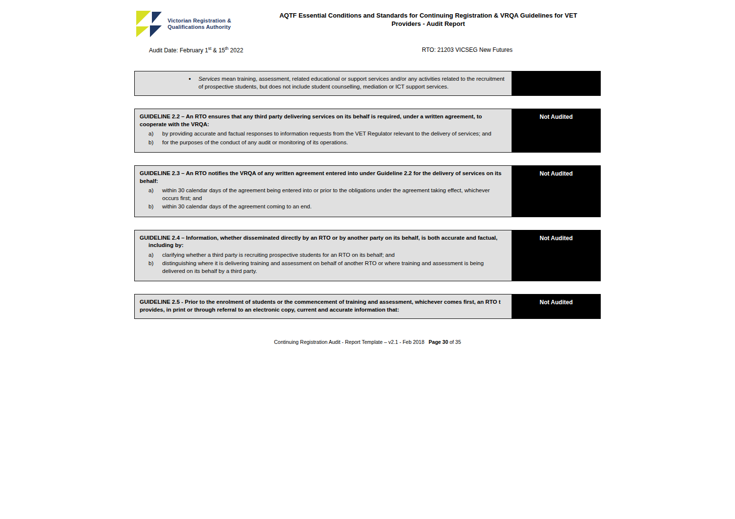Victorian Registration & Qualifications Authority
AQTF Essential Conditions and Standards for Continuing Registration & VRQA Guidelines for VET
Providers - Audit Report
Audit Date: February 1st & 15th 2022
RTO: 21203 VICSEG New Futures
Services mean training, assessment, related educational or support services and/or any activities related to the recruitment of prospective students, but does not include student counselling, mediation or ICT support services.
GUIDELINE 2.2 – An RTO ensures that any third party delivering services on its behalf is required, under a written agreement, to cooperate with the VRQA:
a) by providing accurate and factual responses to information requests from the VET Regulator relevant to the delivery of services; and
b) for the purposes of the conduct of any audit or monitoring of its operations.
Not Audited
GUIDELINE 2.3 – An RTO notifies the VRQA of any written agreement entered into under Guideline 2.2 for the delivery of services on its behalf:
a) within 30 calendar days of the agreement being entered into or prior to the obligations under the agreement taking effect, whichever occurs first; and
b) within 30 calendar days of the agreement coming to an end.
Not Audited
GUIDELINE 2.4 – Information, whether disseminated directly by an RTO or by another party on its behalf, is both accurate and factual, including by:
a) clarifying whether a third party is recruiting prospective students for an RTO on its behalf; and
b) distinguishing where it is delivering training and assessment on behalf of another RTO or where training and assessment is being delivered on its behalf by a third party.
Not Audited
GUIDELINE 2.5 - Prior to the enrolment of students or the commencement of training and assessment, whichever comes first, an RTO t provides, in print or through referral to an electronic copy, current and accurate information that:
Not Audited
Continuing Registration Audit - Report Template – v2.1 - Feb 2018 Page 30 of 35